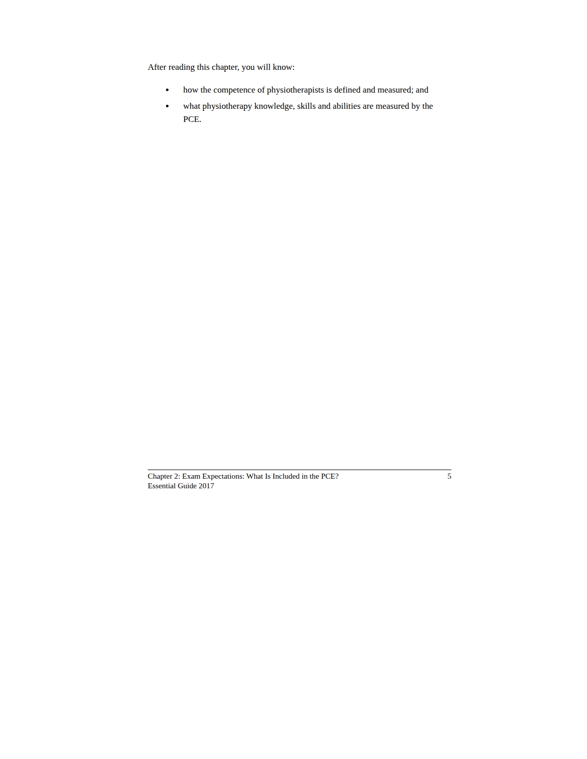After reading this chapter, you will know:
how the competence of physiotherapists is defined and measured; and
what physiotherapy knowledge, skills and abilities are measured by the PCE.
Chapter 2: Exam Expectations: What Is Included in the PCE?
Essential Guide 2017
5